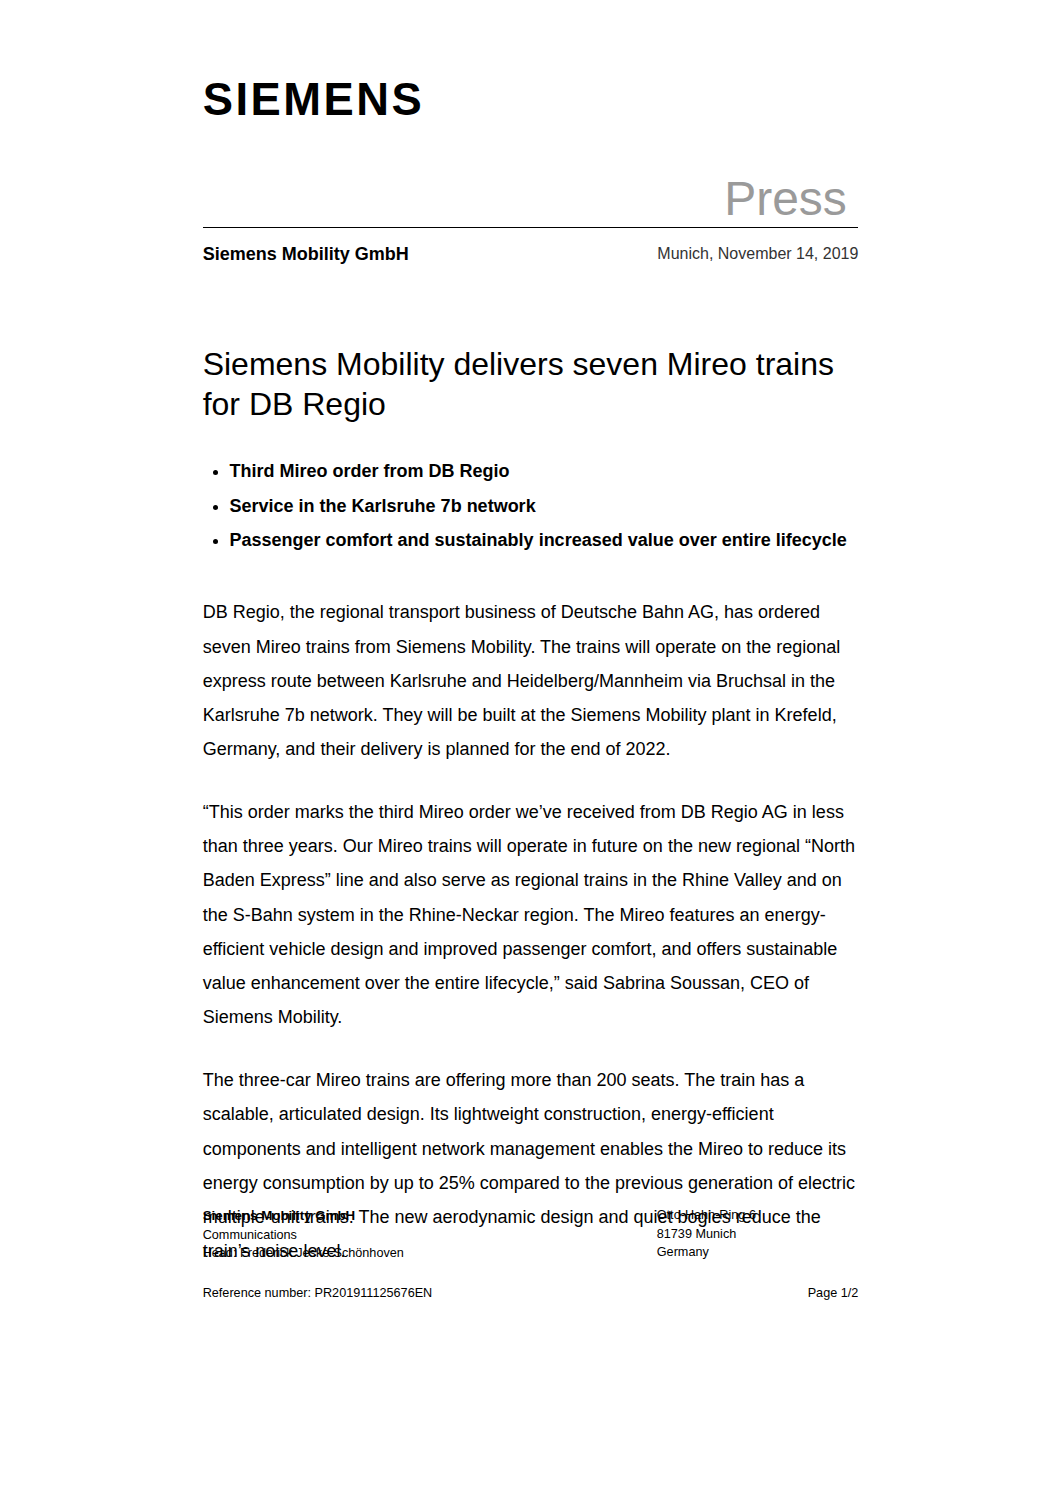SIEMENS
Press
Siemens Mobility GmbH
Munich, November 14, 2019
Siemens Mobility delivers seven Mireo trains
for DB Regio
Third Mireo order from DB Regio
Service in the Karlsruhe 7b network
Passenger comfort and sustainably increased value over entire lifecycle
DB Regio, the regional transport business of Deutsche Bahn AG, has ordered seven Mireo trains from Siemens Mobility. The trains will operate on the regional express route between Karlsruhe and Heidelberg/Mannheim via Bruchsal in the Karlsruhe 7b network. They will be built at the Siemens Mobility plant in Krefeld, Germany, and their delivery is planned for the end of 2022.
“This order marks the third Mireo order we’ve received from DB Regio AG in less than three years. Our Mireo trains will operate in future on the new regional “North Baden Express” line and also serve as regional trains in the Rhine Valley and on the S-Bahn system in the Rhine-Neckar region. The Mireo features an energy-efficient vehicle design and improved passenger comfort, and offers sustainable value enhancement over the entire lifecycle,” said Sabrina Soussan, CEO of Siemens Mobility.
The three-car Mireo trains are offering more than 200 seats. The train has a scalable, articulated design. Its lightweight construction, energy-efficient components and intelligent network management enables the Mireo to reduce its energy consumption by up to 25% compared to the previous generation of electric multiple-unit trains. The new aerodynamic design and quiet bogies reduce the train’s noise level.
Siemens Mobility GmbH
Communications
Head: Frederick Jeske-Schönhoven
Otto-Hahn-Ring 6
81739 Munich
Germany
Reference number: PR201911125676EN
Page 1/2